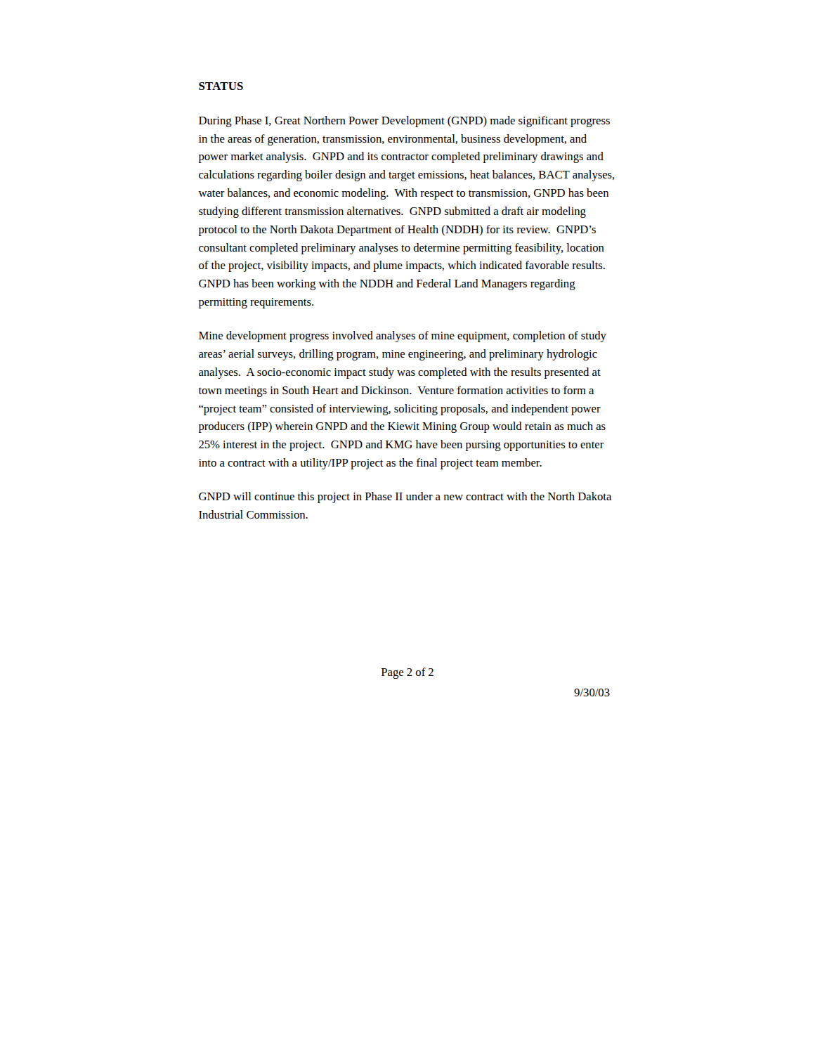STATUS
During Phase I, Great Northern Power Development (GNPD) made significant progress in the areas of generation, transmission, environmental, business development, and power market analysis. GNPD and its contractor completed preliminary drawings and calculations regarding boiler design and target emissions, heat balances, BACT analyses, water balances, and economic modeling. With respect to transmission, GNPD has been studying different transmission alternatives. GNPD submitted a draft air modeling protocol to the North Dakota Department of Health (NDDH) for its review. GNPD’s consultant completed preliminary analyses to determine permitting feasibility, location of the project, visibility impacts, and plume impacts, which indicated favorable results. GNPD has been working with the NDDH and Federal Land Managers regarding permitting requirements.
Mine development progress involved analyses of mine equipment, completion of study areas’ aerial surveys, drilling program, mine engineering, and preliminary hydrologic analyses. A socio-economic impact study was completed with the results presented at town meetings in South Heart and Dickinson. Venture formation activities to form a “project team” consisted of interviewing, soliciting proposals, and independent power producers (IPP) wherein GNPD and the Kiewit Mining Group would retain as much as 25% interest in the project. GNPD and KMG have been pursing opportunities to enter into a contract with a utility/IPP project as the final project team member.
GNPD will continue this project in Phase II under a new contract with the North Dakota Industrial Commission.
Page 2 of 2
9/30/03